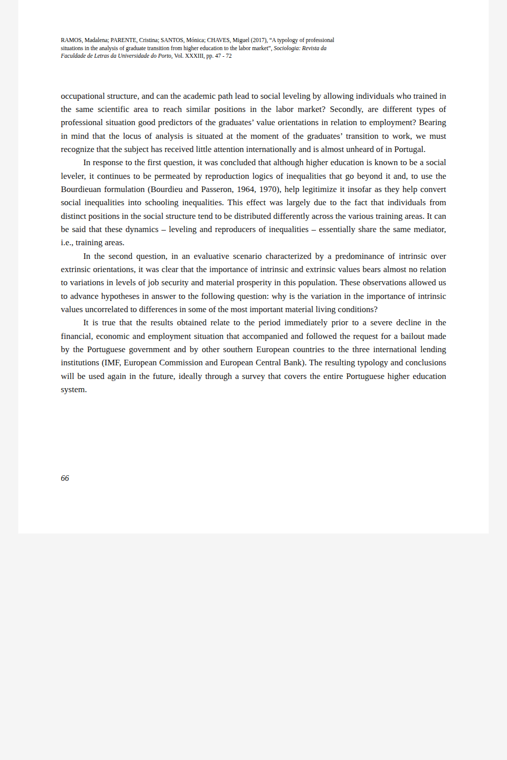RAMOS, Madalena; PARENTE, Cristina; SANTOS, Mónica; CHAVES, Miguel (2017), “A typology of professional
situations in the analysis of graduate transition from higher education to the labor market”, Sociologia: Revista da
Faculdade de Letras da Universidade do Porto, Vol. XXXIII, pp. 47 - 72
occupational structure, and can the academic path lead to social leveling by allowing individuals who trained in the same scientific area to reach similar positions in the labor market? Secondly, are different types of professional situation good predictors of the graduates’ value orientations in relation to employment? Bearing in mind that the locus of analysis is situated at the moment of the graduates’ transition to work, we must recognize that the subject has received little attention internationally and is almost unheard of in Portugal.
In response to the first question, it was concluded that although higher education is known to be a social leveler, it continues to be permeated by reproduction logics of inequalities that go beyond it and, to use the Bourdieuan formulation (Bourdieu and Passeron, 1964, 1970), help legitimize it insofar as they help convert social inequalities into schooling inequalities. This effect was largely due to the fact that individuals from distinct positions in the social structure tend to be distributed differently across the various training areas. It can be said that these dynamics – leveling and reproducers of inequalities – essentially share the same mediator, i.e., training areas.
In the second question, in an evaluative scenario characterized by a predominance of intrinsic over extrinsic orientations, it was clear that the importance of intrinsic and extrinsic values bears almost no relation to variations in levels of job security and material prosperity in this population. These observations allowed us to advance hypotheses in answer to the following question: why is the variation in the importance of intrinsic values uncorrelated to differences in some of the most important material living conditions?
It is true that the results obtained relate to the period immediately prior to a severe decline in the financial, economic and employment situation that accompanied and followed the request for a bailout made by the Portuguese government and by other southern European countries to the three international lending institutions (IMF, European Commission and European Central Bank). The resulting typology and conclusions will be used again in the future, ideally through a survey that covers the entire Portuguese higher education system.
66